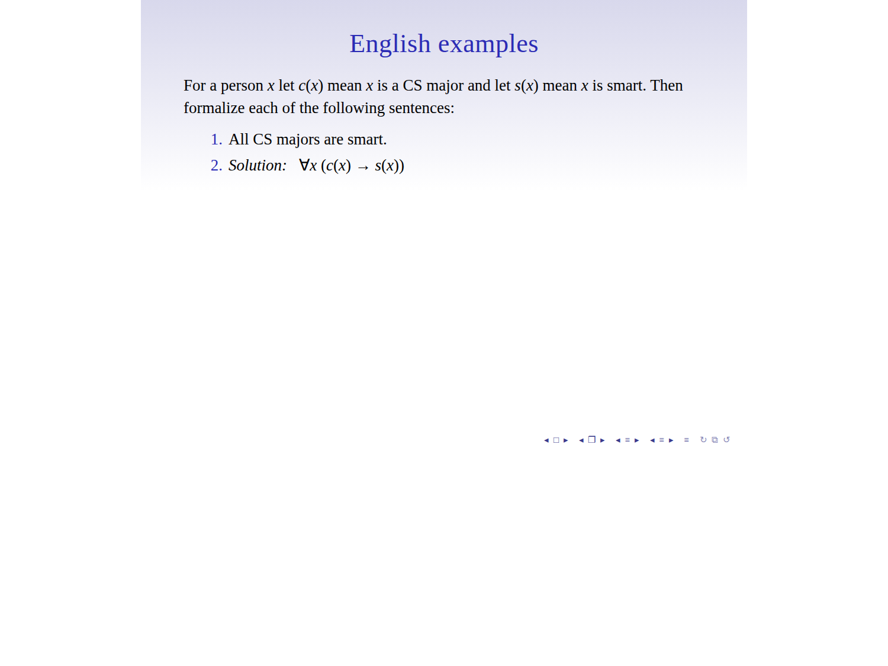English examples
For a person x let c(x) mean x is a CS major and let s(x) mean x is smart. Then formalize each of the following sentences:
All CS majors are smart.
Solution: ∀x (c(x) → s(x))
◂ □ ▸ ◂ ❐ ▸ ◂ ≡ ▸ ◂ ≡ ▸ ≡ ↻ ⧉ ↺